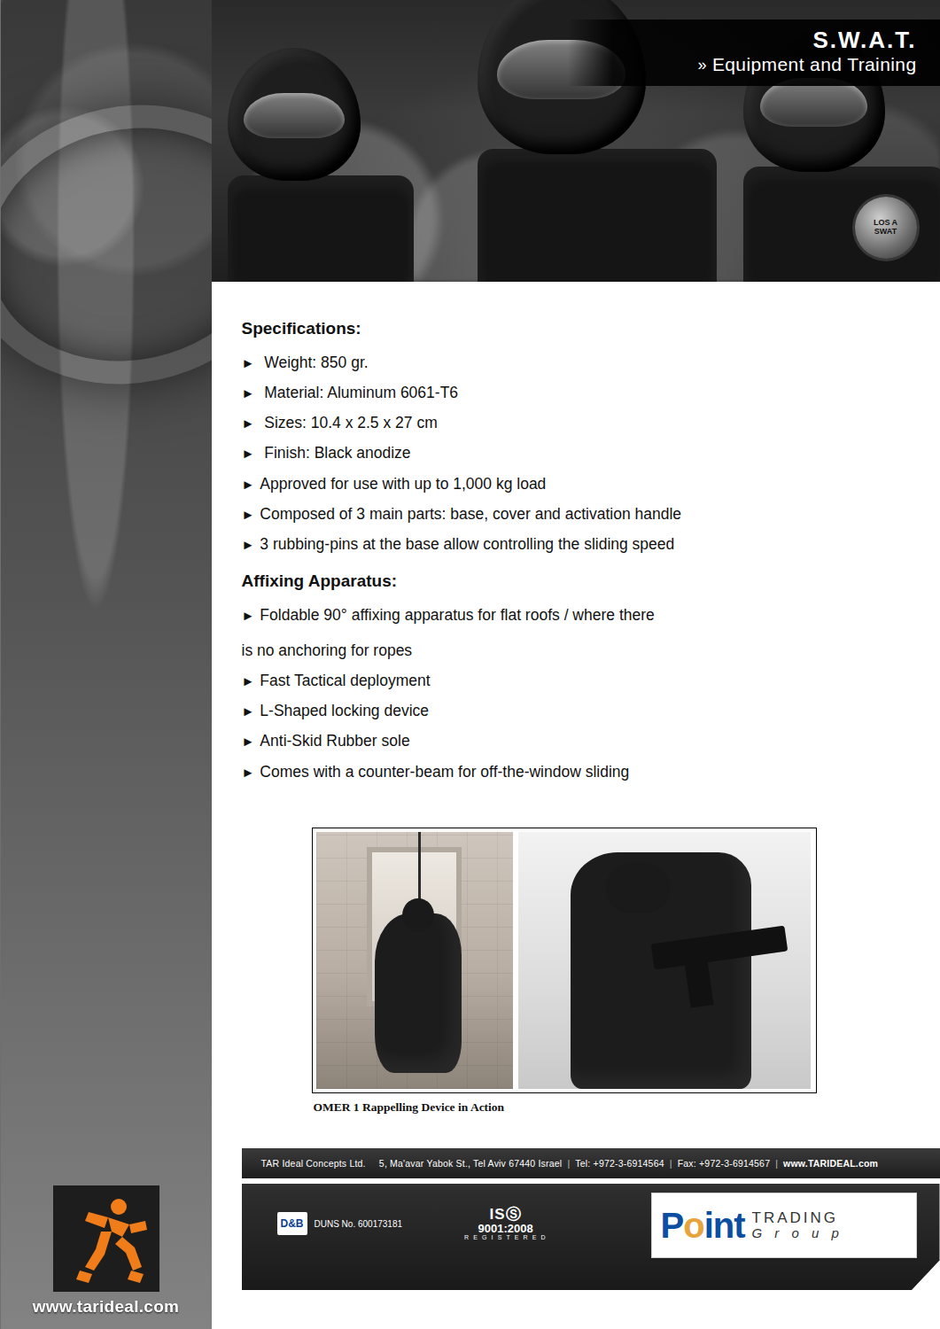www.tarideal.com
LOS A
SWAT
S.W.A.T.
»Equipment and Training
Specifications:
► Weight: 850 gr.
► Material: Aluminum 6061-T6
► Sizes: 10.4 x 2.5 x 27 cm
► Finish: Black anodize
►Approved for use with up to 1,000 kg load
►Composed of 3 main parts: base, cover and activation handle
►3 rubbing-pins at the base allow controlling the sliding speed
Affixing Apparatus:
►Foldable 90° affixing apparatus for flat roofs / where there
is no anchoring for ropes
►Fast Tactical deployment
►L-Shaped locking device
►Anti-Skid Rubber sole
►Comes with a counter-beam for off-the-window sliding
OMER 1 Rappelling Device in Action
TAR Ideal Concepts Ltd. 5, Ma'avar Yabok St., Tel Aviv 67440 Israel | Tel: +972-3-6914564 | Fax: +972-3-6914567 | www.TARIDEAL.com
D&B
DUNS No. 600173181
ISⓈ
9001:2008
R E G I S T E R E D
Point
TRADING
G r o u p